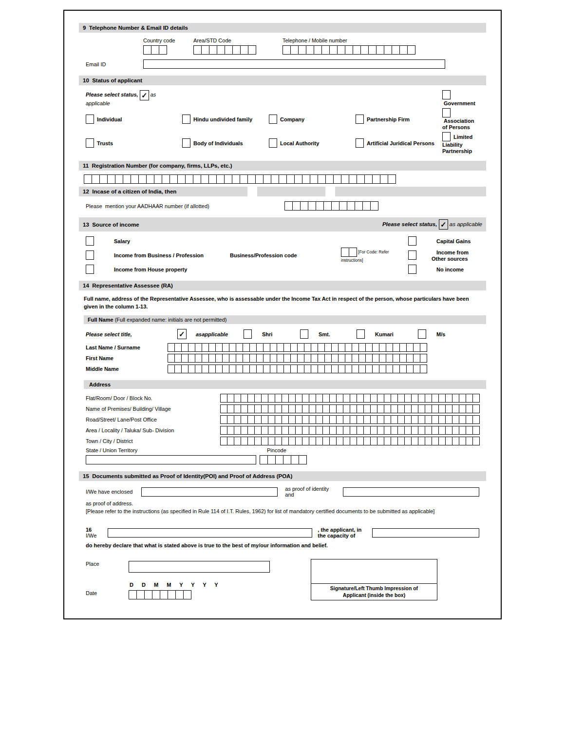9 Telephone Number & Email ID details
| | Country code | Area/STD Code | Telephone / Mobile number |
| Email ID | |
10 Status of applicant
| Please select status, ✓ as applicable | | | | Government |
| Individual | Hindu undivided family | Company | Partnership Firm | Association of Persons |
| Trusts | Body of Individuals | Local Authority | Artificial Juridical Persons | Limited Liability Partnership |
11 Registration Number (for company, firms, LLPs, etc.)
12 Incase of a citizen of India, then
| Please mention your AADHAAR number (if allotted) | |
13 Source of income Please select status, ✓ as applicable
| | Salary | | | | Capital Gains |
| | Income from Business / Profession | Business/Profession code | [For Code: Refer instructions] | | Income from Other sources |
| | Income from House property | | | | No income |
14 Representative Assessee (RA)
Full name, address of the Representative Assessee, who is assessable under the Income Tax Act in respect of the person, whose particulars have been given in the column 1-13.
Full Name (Full expanded name: initials are not permitted)
| Please select title, | ✓ | asapplicable | | Shri | | Smt. | | Kumari | | M/s |
| Last Name / Surname | |
| First Name | |
| Middle Name | |
Address
| Flat/Room/ Door / Block No. | |
| Name of Premises/ Building/ Village | |
| Road/Street/ Lane/Post Office | |
| Area / Locality / Taluka/ Sub- Division | |
| Town / City / District | |
| State / Union Territory | Pincode |
15 Documents submitted as Proof of Identity(POI) and Proof of Address (POA)
| I/We have enclosed | | as proof of identity and | |
| as proof of address. |
| [Please refer to the instructions (as specified in Rule 114 of I.T. Rules, 1962) for list of mandatory certified documents to be submitted as applicable] |
| 16 I/We | | , the applicant, in the capacity of | |
| do hereby declare that what is stated above is true to the best of my/our information and belief. |
| Place | | Signature/Left Thumb Impression of Applicant (inside the box) |
| | D D M M Y Y Y Y |
| Date | |